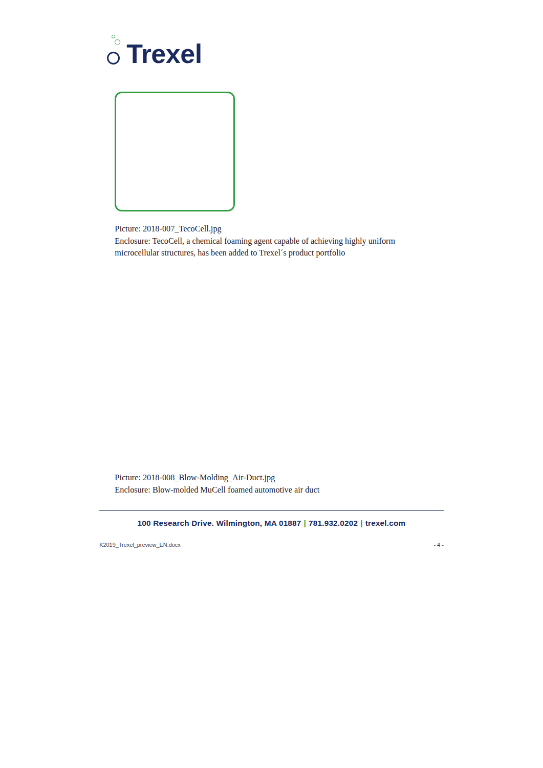Trexel
Picture: 2018-007_TecoCell.jpg Enclosure: TecoCell, a chemical foaming agent capable of achieving highly uniform microcellular structures, has been added to Trexel´s product portfolio
Picture: 2018-008_Blow-Molding_Air-Duct.jpg Enclosure: Blow-molded MuCell foamed automotive air duct
100 Research Drive. Wilmington, MA 01887|781.932.0202|trexel.com
K2019_Trexel_preview_EN.docx - 4 -